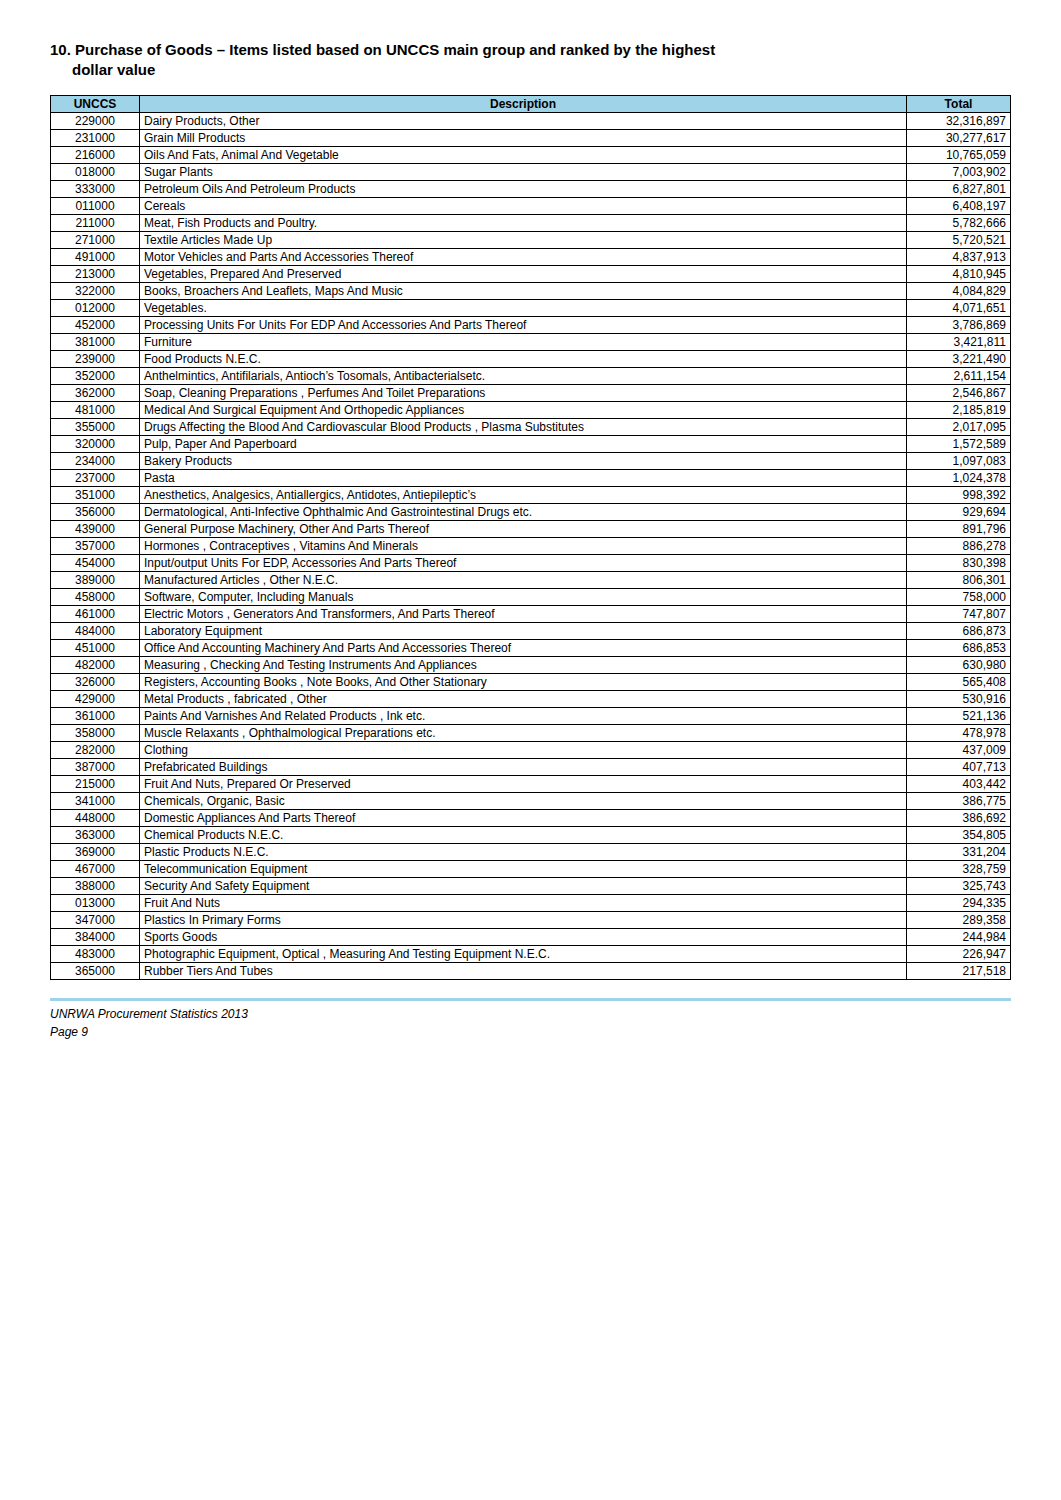10. Purchase of Goods – Items listed based on UNCCS main group and ranked by the highest dollar value
| UNCCS | Description | Total |
| --- | --- | --- |
| 229000 | Dairy Products, Other | 32,316,897 |
| 231000 | Grain Mill Products | 30,277,617 |
| 216000 | Oils And Fats, Animal And Vegetable | 10,765,059 |
| 018000 | Sugar Plants | 7,003,902 |
| 333000 | Petroleum Oils And Petroleum Products | 6,827,801 |
| 011000 | Cereals | 6,408,197 |
| 211000 | Meat, Fish Products and Poultry. | 5,782,666 |
| 271000 | Textile Articles Made Up | 5,720,521 |
| 491000 | Motor Vehicles and Parts And Accessories Thereof | 4,837,913 |
| 213000 | Vegetables, Prepared And Preserved | 4,810,945 |
| 322000 | Books, Broachers And Leaflets, Maps And Music | 4,084,829 |
| 012000 | Vegetables. | 4,071,651 |
| 452000 | Processing Units For Units For EDP And Accessories And Parts Thereof | 3,786,869 |
| 381000 | Furniture | 3,421,811 |
| 239000 | Food Products N.E.C. | 3,221,490 |
| 352000 | Anthelmintics, Antifilarials, Antioch’s Tosomals, Antibacterialsetc. | 2,611,154 |
| 362000 | Soap, Cleaning Preparations , Perfumes And Toilet Preparations | 2,546,867 |
| 481000 | Medical And Surgical Equipment And Orthopedic Appliances | 2,185,819 |
| 355000 | Drugs Affecting the Blood And Cardiovascular Blood Products , Plasma Substitutes | 2,017,095 |
| 320000 | Pulp, Paper And Paperboard | 1,572,589 |
| 234000 | Bakery Products | 1,097,083 |
| 237000 | Pasta | 1,024,378 |
| 351000 | Anesthetics, Analgesics, Antiallergics, Antidotes, Antiepileptic’s | 998,392 |
| 356000 | Dermatological, Anti-Infective Ophthalmic And Gastrointestinal Drugs etc. | 929,694 |
| 439000 | General Purpose Machinery, Other And Parts Thereof | 891,796 |
| 357000 | Hormones , Contraceptives , Vitamins And Minerals | 886,278 |
| 454000 | Input/output Units For EDP, Accessories And Parts Thereof | 830,398 |
| 389000 | Manufactured Articles , Other N.E.C. | 806,301 |
| 458000 | Software, Computer, Including Manuals | 758,000 |
| 461000 | Electric Motors , Generators And Transformers, And Parts Thereof | 747,807 |
| 484000 | Laboratory Equipment | 686,873 |
| 451000 | Office And Accounting Machinery And Parts And Accessories Thereof | 686,853 |
| 482000 | Measuring , Checking And Testing Instruments And Appliances | 630,980 |
| 326000 | Registers, Accounting Books , Note Books, And Other Stationary | 565,408 |
| 429000 | Metal Products , fabricated , Other | 530,916 |
| 361000 | Paints And Varnishes And Related Products , Ink etc. | 521,136 |
| 358000 | Muscle Relaxants , Ophthalmological Preparations etc. | 478,978 |
| 282000 | Clothing | 437,009 |
| 387000 | Prefabricated Buildings | 407,713 |
| 215000 | Fruit And Nuts, Prepared Or Preserved | 403,442 |
| 341000 | Chemicals, Organic, Basic | 386,775 |
| 448000 | Domestic Appliances And Parts Thereof | 386,692 |
| 363000 | Chemical Products N.E.C. | 354,805 |
| 369000 | Plastic Products N.E.C. | 331,204 |
| 467000 | Telecommunication Equipment | 328,759 |
| 388000 | Security And Safety Equipment | 325,743 |
| 013000 | Fruit And Nuts | 294,335 |
| 347000 | Plastics In Primary Forms | 289,358 |
| 384000 | Sports Goods | 244,984 |
| 483000 | Photographic Equipment, Optical , Measuring And Testing Equipment N.E.C. | 226,947 |
| 365000 | Rubber Tiers And Tubes | 217,518 |
UNRWA Procurement Statistics 2013
Page 9